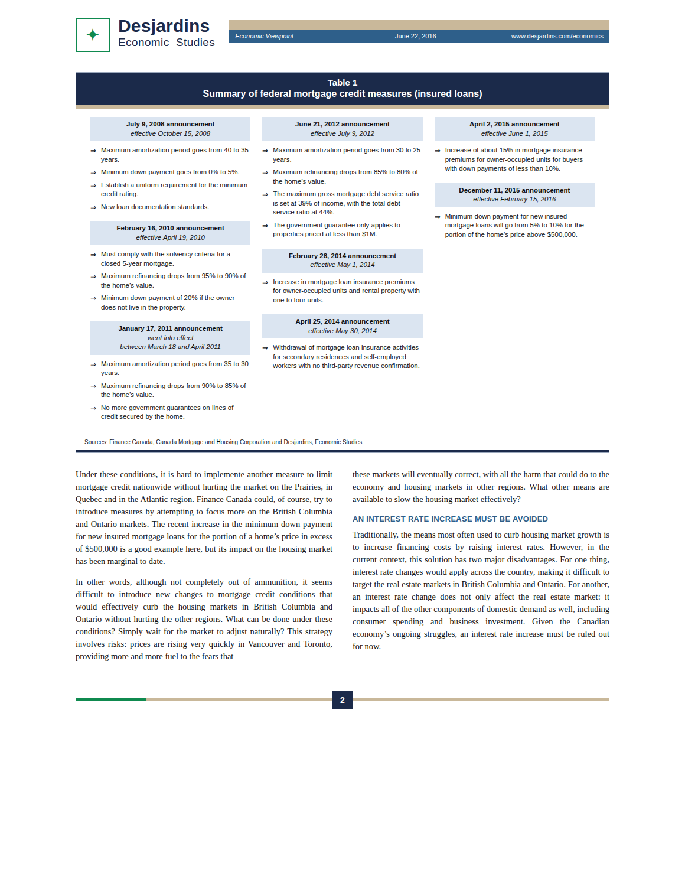✦
Desjardins
Economic Studies
Economic Viewpoint
June 22, 2016
www.desjardins.com/economics
Table 1
Summary of federal mortgage credit measures (insured loans)
July 9, 2008 announcement
effective October 15, 2008
Maximum amortization period goes from 40 to 35 years.
Minimum down payment goes from 0% to 5%.
Establish a uniform requirement for the minimum credit rating.
New loan documentation standards.
February 16, 2010 announcement
effective April 19, 2010
Must comply with the solvency criteria for a closed 5-year mortgage.
Maximum refinancing drops from 95% to 90% of the home’s value.
Minimum down payment of 20% if the owner does not live in the property.
January 17, 2011 announcement
went into effect
between March 18 and April 2011
Maximum amortization period goes from 35 to 30 years.
Maximum refinancing drops from 90% to 85% of the home’s value.
No more government guarantees on lines of credit secured by the home.
June 21, 2012 announcement
effective July 9, 2012
Maximum amortization period goes from 30 to 25 years.
Maximum refinancing drops from 85% to 80% of the home’s value.
The maximum gross mortgage debt service ratio is set at 39% of income, with the total debt service ratio at 44%.
The government guarantee only applies to properties priced at less than $1M.
February 28, 2014 announcement
effective May 1, 2014
Increase in mortgage loan insurance premiums for owner-occupied units and rental property with one to four units.
April 25, 2014 announcement
effective May 30, 2014
Withdrawal of mortgage loan insurance activities for secondary residences and self-employed workers with no third-party revenue confirmation.
April 2, 2015 announcement
effective June 1, 2015
Increase of about 15% in mortgage insurance premiums for owner-occupied units for buyers with down payments of less than 10%.
December 11, 2015 announcement
effective February 15, 2016
Minimum down payment for new insured mortgage loans will go from 5% to 10% for the portion of the home’s price above $500,000.
Sources: Finance Canada, Canada Mortgage and Housing Corporation and Desjardins, Economic Studies
Under these conditions, it is hard to implemente another measure to limit mortgage credit nationwide without hurting the market on the Prairies, in Quebec and in the Atlantic region. Finance Canada could, of course, try to introduce measures by attempting to focus more on the British Columbia and Ontario markets. The recent increase in the minimum down payment for new insured mortgage loans for the portion of a home’s price in excess of $500,000 is a good example here, but its impact on the housing market has been marginal to date.
In other words, although not completely out of ammunition, it seems difficult to introduce new changes to mortgage credit conditions that would effectively curb the housing markets in British Columbia and Ontario without hurting the other regions. What can be done under these conditions? Simply wait for the market to adjust naturally? This strategy involves risks: prices are rising very quickly in Vancouver and Toronto, providing more and more fuel to the fears that
these markets will eventually correct, with all the harm that could do to the economy and housing markets in other regions. What other means are available to slow the housing market effectively?
AN INTEREST RATE INCREASE MUST BE AVOIDED
Traditionally, the means most often used to curb housing market growth is to increase financing costs by raising interest rates. However, in the current context, this solution has two major disadvantages. For one thing, interest rate changes would apply across the country, making it difficult to target the real estate markets in British Columbia and Ontario. For another, an interest rate change does not only affect the real estate market: it impacts all of the other components of domestic demand as well, including consumer spending and business investment. Given the Canadian economy’s ongoing struggles, an interest rate increase must be ruled out for now.
2